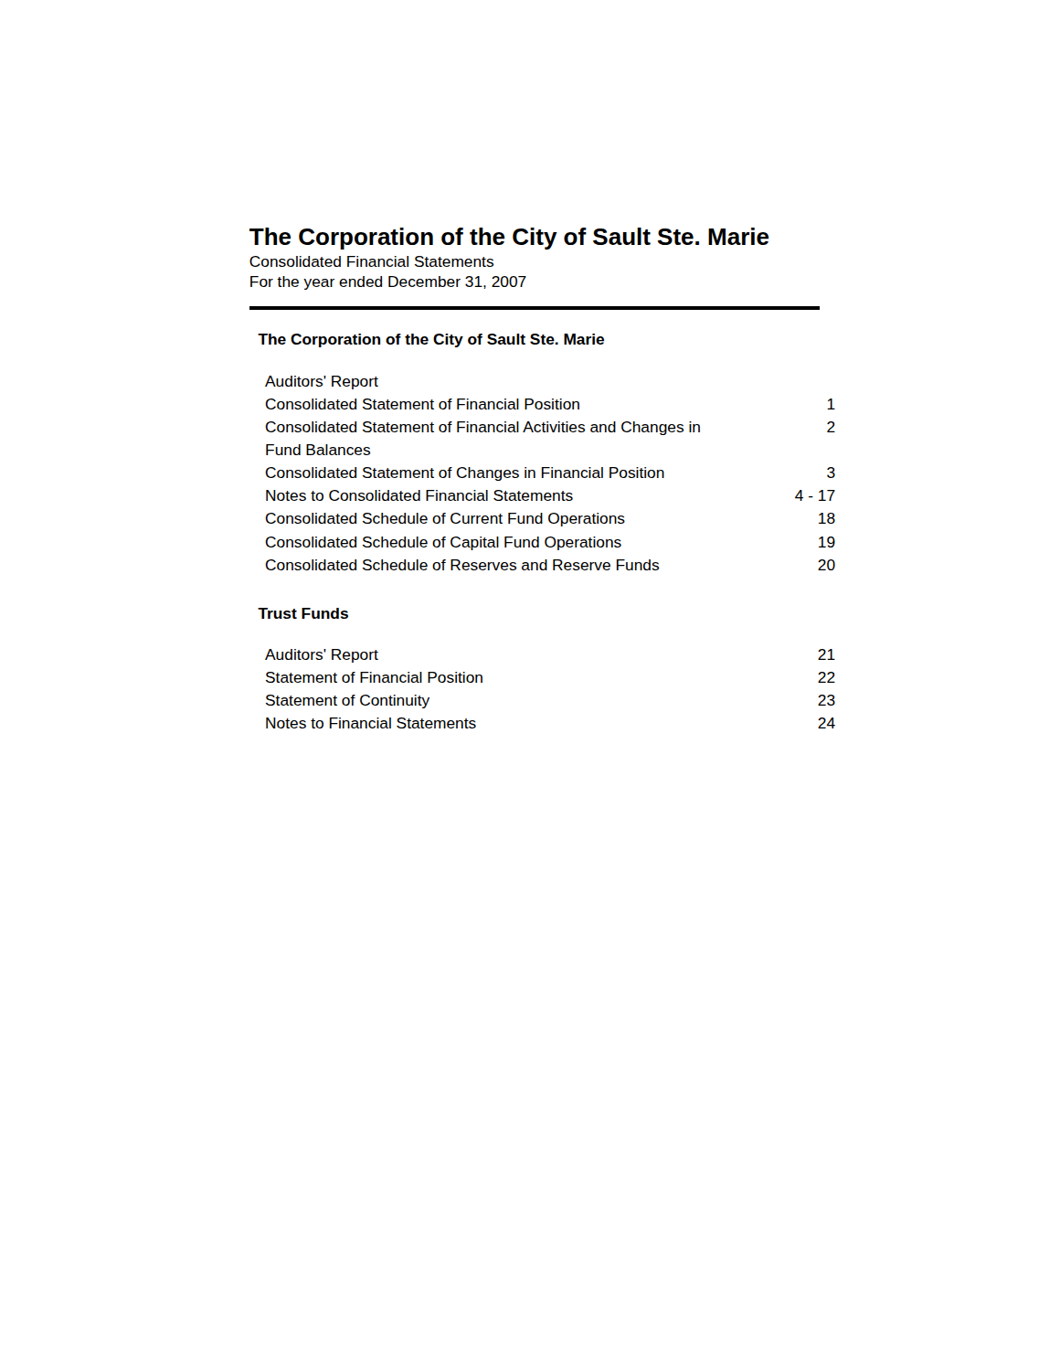The Corporation of the City of Sault Ste. Marie
Consolidated Financial Statements
For the year ended December 31, 2007
The Corporation of the City of Sault Ste. Marie
| Auditors' Report | |
| Consolidated Statement of Financial Position | 1 |
| Consolidated Statement of Financial Activities and Changes in Fund Balances | 2 |
| Consolidated Statement of Changes in Financial Position | 3 |
| Notes to Consolidated Financial Statements | 4 - 17 |
| Consolidated Schedule of Current Fund Operations | 18 |
| Consolidated Schedule of Capital Fund Operations | 19 |
| Consolidated Schedule of Reserves and Reserve Funds | 20 |
Trust Funds
| Auditors' Report | 21 |
| Statement of Financial Position | 22 |
| Statement of Continuity | 23 |
| Notes to Financial Statements | 24 |